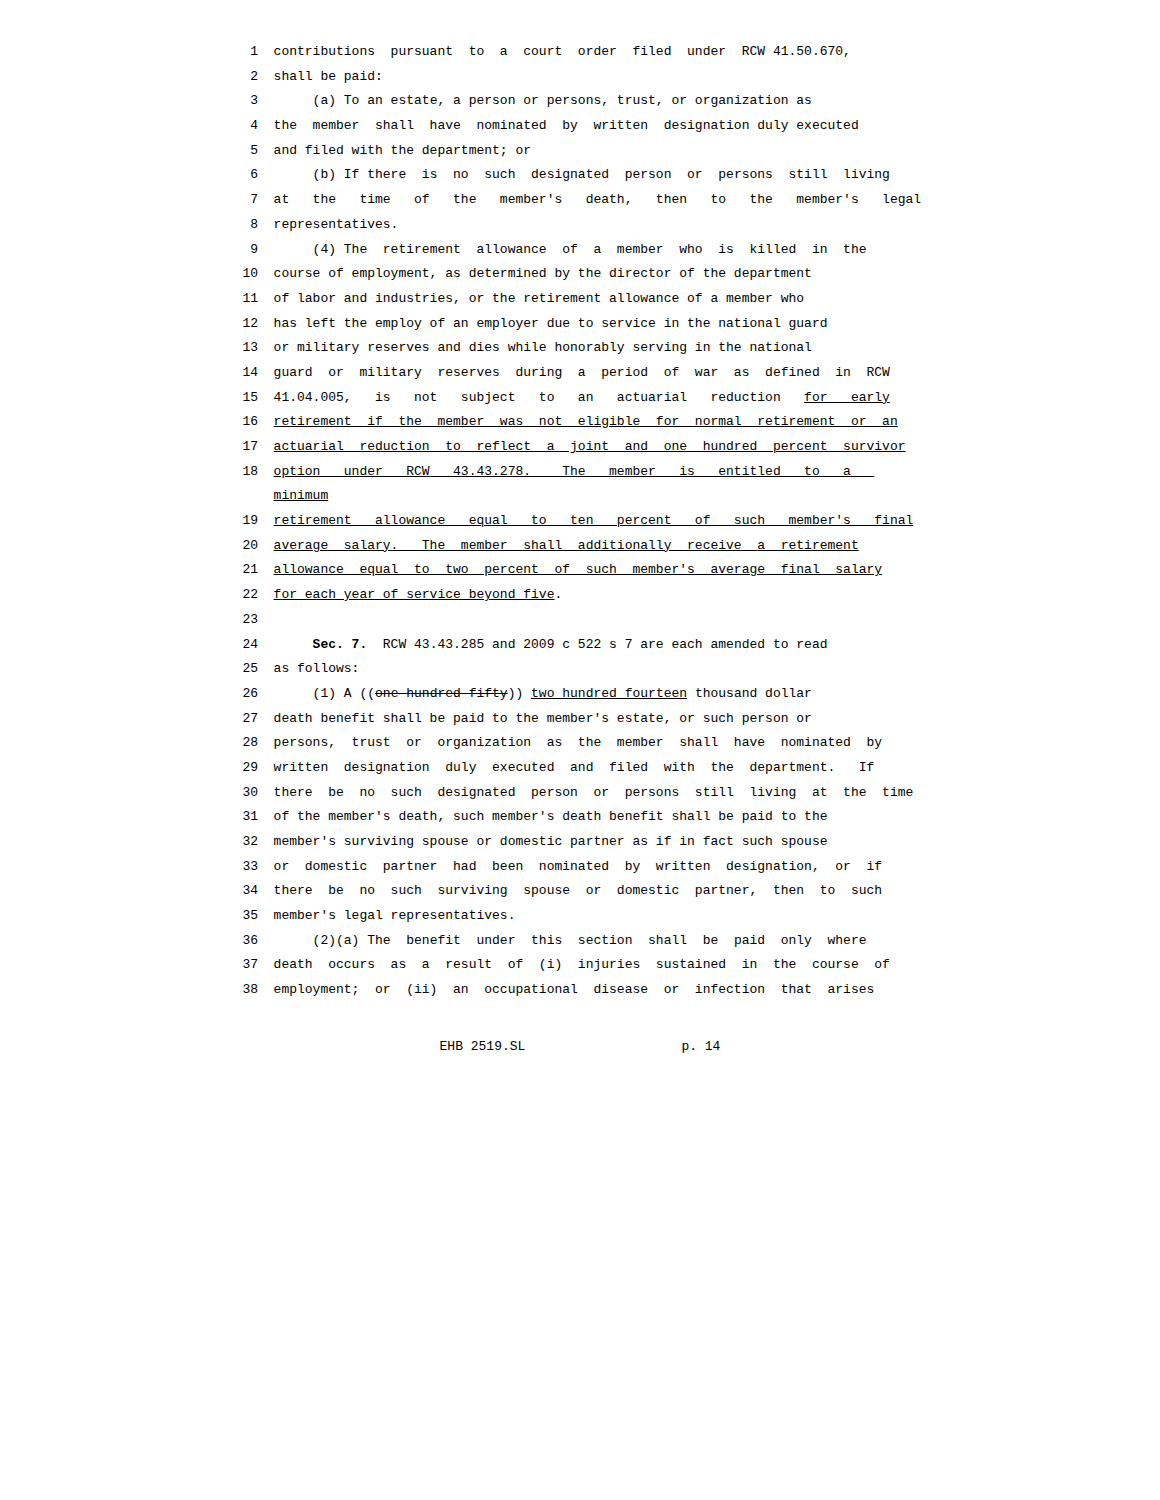contributions pursuant to a court order filed under RCW 41.50.670,
shall be paid:
(a) To an estate, a person or persons, trust, or organization as
the member shall have nominated by written designation duly executed
and filed with the department; or
(b) If there is no such designated person or persons still living
at the time of the member's death, then to the member's legal
representatives.
(4) The retirement allowance of a member who is killed in the
course of employment, as determined by the director of the department
of labor and industries, or the retirement allowance of a member who
has left the employ of an employer due to service in the national guard
or military reserves and dies while honorably serving in the national
guard or military reserves during a period of war as defined in RCW
41.04.005, is not subject to an actuarial reduction for early
retirement if the member was not eligible for normal retirement or an
actuarial reduction to reflect a joint and one hundred percent survivor
option under RCW 43.43.278. The member is entitled to a minimum
retirement allowance equal to ten percent of such member's final
average salary. The member shall additionally receive a retirement
allowance equal to two percent of such member's average final salary
for each year of service beyond five.
Sec. 7. RCW 43.43.285 and 2009 c 522 s 7 are each amended to read
as follows:
(1) A ((one hundred fifty)) two hundred fourteen thousand dollar
death benefit shall be paid to the member's estate, or such person or
persons, trust or organization as the member shall have nominated by
written designation duly executed and filed with the department. If
there be no such designated person or persons still living at the time
of the member's death, such member's death benefit shall be paid to the
member's surviving spouse or domestic partner as if in fact such spouse
or domestic partner had been nominated by written designation, or if
there be no such surviving spouse or domestic partner, then to such
member's legal representatives.
(2)(a) The benefit under this section shall be paid only where
death occurs as a result of (i) injuries sustained in the course of
employment; or (ii) an occupational disease or infection that arises
EHB 2519.SL p. 14